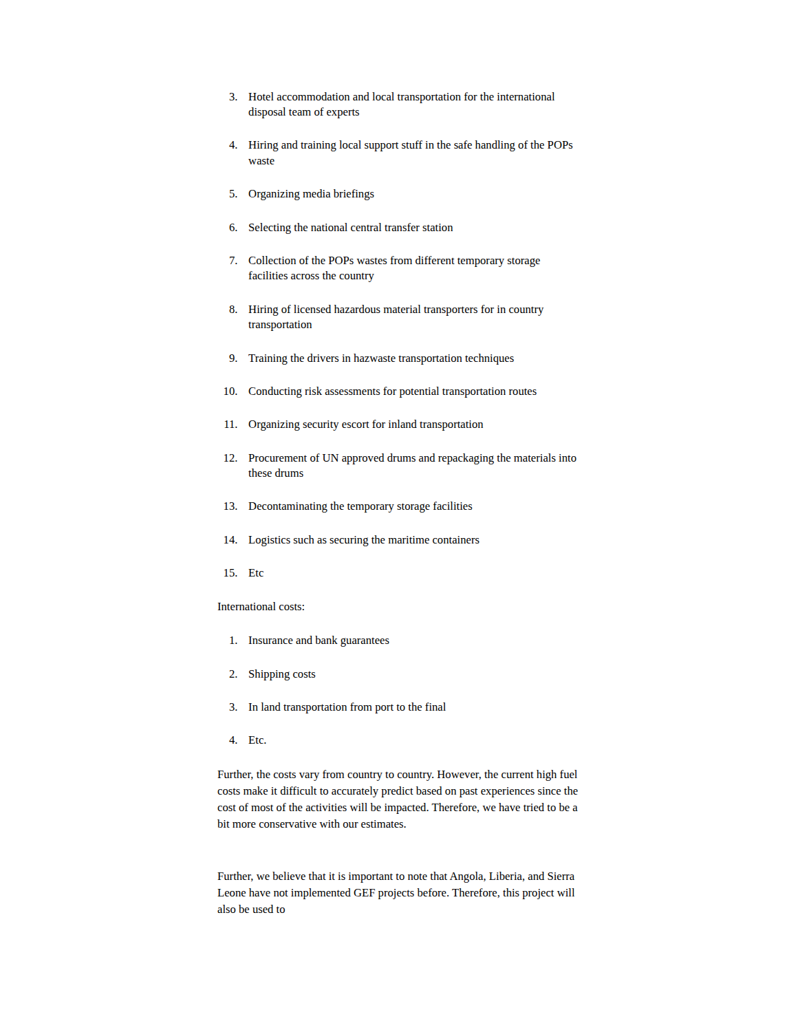Hotel accommodation and local transportation for the international disposal team of experts
Hiring and training local support stuff in the safe handling of the POPs waste
Organizing media briefings
Selecting the national central transfer station
Collection of the POPs wastes from different temporary storage facilities across the country
Hiring of licensed hazardous material transporters for in country transportation
Training the drivers in hazwaste transportation techniques
Conducting risk assessments for potential transportation routes
Organizing security escort for inland transportation
Procurement of UN approved drums and repackaging the materials into these drums
Decontaminating the temporary storage facilities
Logistics such as securing the maritime containers
Etc
International costs:
Insurance and bank guarantees
Shipping costs
In land transportation from port to the final
Etc.
Further, the costs vary from country to country. However, the current high fuel costs make it difficult to accurately predict based on past experiences since the cost of most of the activities will be impacted. Therefore, we have tried to be a bit more conservative with our estimates.
Further, we believe that it is important to note that Angola, Liberia, and Sierra Leone have not implemented GEF projects before. Therefore, this project will also be used to